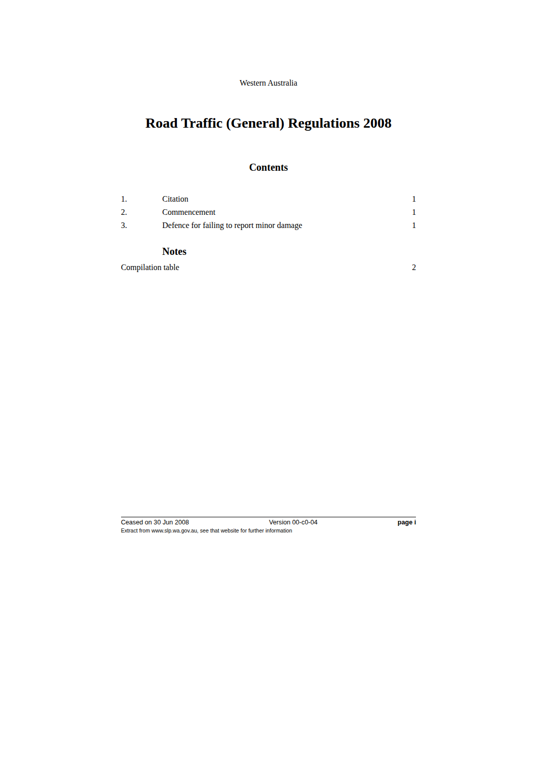Western Australia
Road Traffic (General) Regulations 2008
Contents
| 1. | Citation | 1 |
| 2. | Commencement | 1 |
| 3. | Defence for failing to report minor damage | 1 |
Notes
| Compilation table | 2 |
Ceased on 30 Jun 2008 Version 00-c0-04 page i
Extract from www.slp.wa.gov.au, see that website for further information